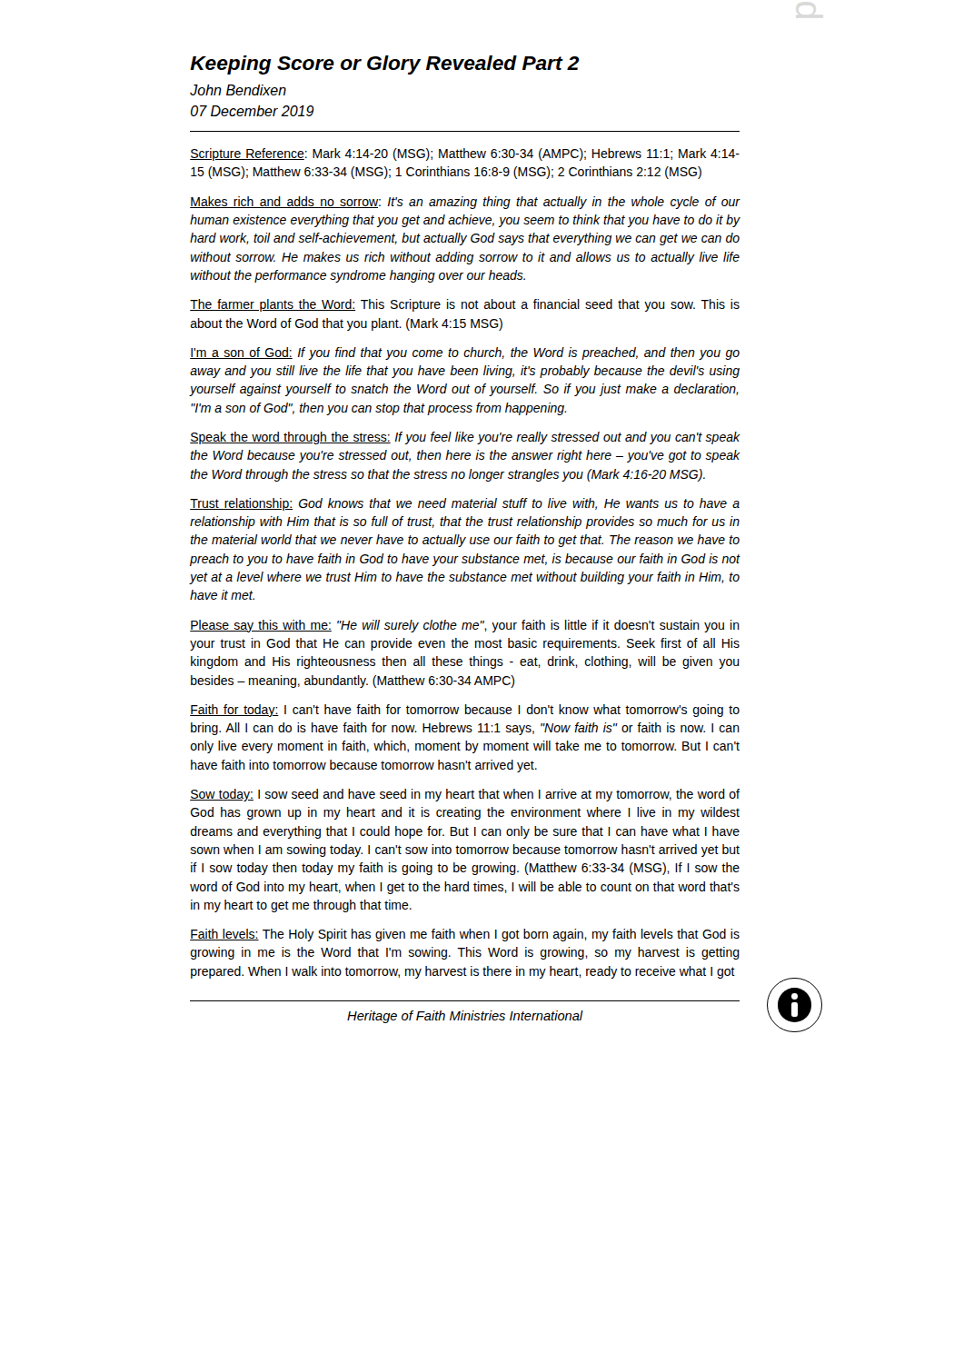Keeping Score or Glory Revealed
Keeping Score or Glory Revealed Part 2
John Bendixen
07 December 2019
Scripture Reference: Mark 4:14-20 (MSG); Matthew 6:30-34 (AMPC); Hebrews 11:1; Mark 4:14-15 (MSG); Matthew 6:33-34 (MSG); 1 Corinthians 16:8-9 (MSG); 2 Corinthians 2:12 (MSG)
Makes rich and adds no sorrow: It's an amazing thing that actually in the whole cycle of our human existence everything that you get and achieve, you seem to think that you have to do it by hard work, toil and self-achievement, but actually God says that everything we can get we can do without sorrow. He makes us rich without adding sorrow to it and allows us to actually live life without the performance syndrome hanging over our heads.
The farmer plants the Word: This Scripture is not about a financial seed that you sow. This is about the Word of God that you plant. (Mark 4:15 MSG)
I'm a son of God: If you find that you come to church, the Word is preached, and then you go away and you still live the life that you have been living, it's probably because the devil's using yourself against yourself to snatch the Word out of yourself. So if you just make a declaration, "I'm a son of God", then you can stop that process from happening.
Speak the word through the stress: If you feel like you're really stressed out and you can't speak the Word because you're stressed out, then here is the answer right here – you've got to speak the Word through the stress so that the stress no longer strangles you (Mark 4:16-20 MSG).
Trust relationship: God knows that we need material stuff to live with, He wants us to have a relationship with Him that is so full of trust, that the trust relationship provides so much for us in the material world that we never have to actually use our faith to get that. The reason we have to preach to you to have faith in God to have your substance met, is because our faith in God is not yet at a level where we trust Him to have the substance met without building your faith in Him, to have it met.
Please say this with me: "He will surely clothe me", your faith is little if it doesn't sustain you in your trust in God that He can provide even the most basic requirements. Seek first of all His kingdom and His righteousness then all these things - eat, drink, clothing, will be given you besides – meaning, abundantly. (Matthew 6:30-34 AMPC)
Faith for today: I can't have faith for tomorrow because I don't know what tomorrow's going to bring. All I can do is have faith for now. Hebrews 11:1 says, "Now faith is" or faith is now. I can only live every moment in faith, which, moment by moment will take me to tomorrow. But I can't have faith into tomorrow because tomorrow hasn't arrived yet.
Sow today: I sow seed and have seed in my heart that when I arrive at my tomorrow, the word of God has grown up in my heart and it is creating the environment where I live in my wildest dreams and everything that I could hope for. But I can only be sure that I can have what I have sown when I am sowing today. I can't sow into tomorrow because tomorrow hasn't arrived yet but if I sow today then today my faith is going to be growing. (Matthew 6:33-34 (MSG), If I sow the word of God into my heart, when I get to the hard times, I will be able to count on that word that's in my heart to get me through that time.
Faith levels: The Holy Spirit has given me faith when I got born again, my faith levels that God is growing in me is the Word that I'm sowing. This Word is growing, so my harvest is getting prepared. When I walk into tomorrow, my harvest is there in my heart, ready to receive what I got
Heritage of Faith Ministries International